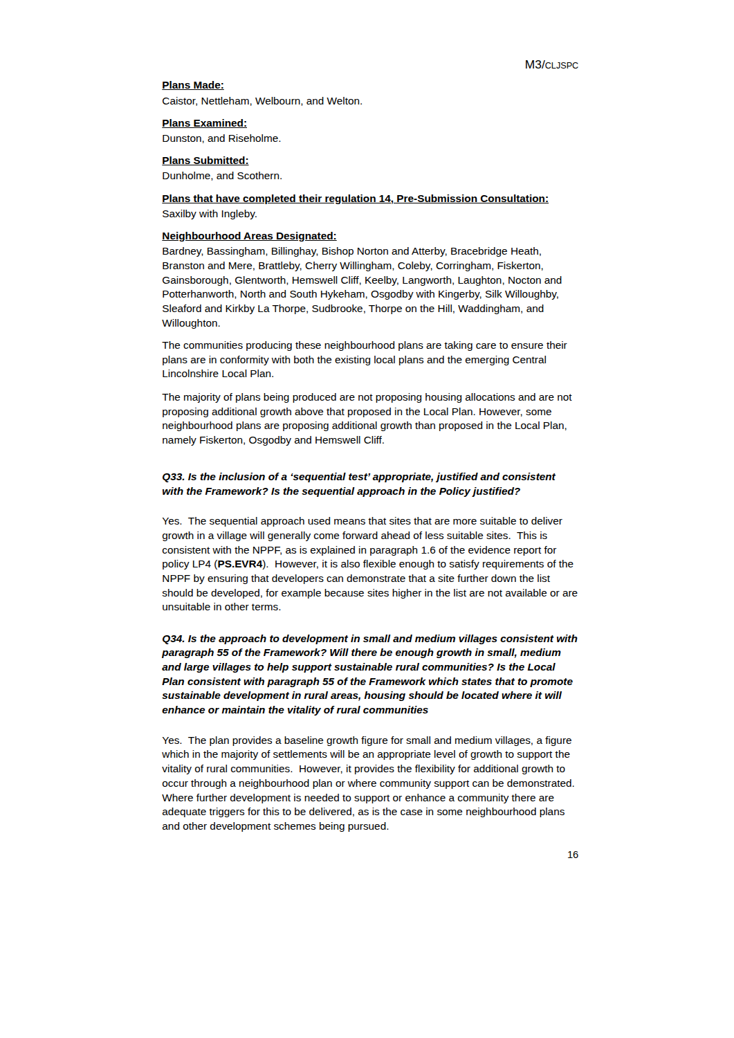M3/CLJSPC
Plans Made:
Caistor, Nettleham, Welbourn, and Welton.
Plans Examined:
Dunston, and Riseholme.
Plans Submitted:
Dunholme, and Scothern.
Plans that have completed their regulation 14, Pre-Submission Consultation:
Saxilby with Ingleby.
Neighbourhood Areas Designated:
Bardney, Bassingham, Billinghay, Bishop Norton and Atterby, Bracebridge Heath, Branston and Mere, Brattleby, Cherry Willingham, Coleby, Corringham, Fiskerton, Gainsborough, Glentworth, Hemswell Cliff, Keelby, Langworth, Laughton, Nocton and Potterhanworth, North and South Hykeham, Osgodby with Kingerby, Silk Willoughby, Sleaford and Kirkby La Thorpe, Sudbrooke, Thorpe on the Hill, Waddingham, and Willoughton.
The communities producing these neighbourhood plans are taking care to ensure their plans are in conformity with both the existing local plans and the emerging Central Lincolnshire Local Plan.
The majority of plans being produced are not proposing housing allocations and are not proposing additional growth above that proposed in the Local Plan. However, some neighbourhood plans are proposing additional growth than proposed in the Local Plan, namely Fiskerton, Osgodby and Hemswell Cliff.
Q33. Is the inclusion of a ‘sequential test’ appropriate, justified and consistent with the Framework? Is the sequential approach in the Policy justified?
Yes. The sequential approach used means that sites that are more suitable to deliver growth in a village will generally come forward ahead of less suitable sites. This is consistent with the NPPF, as is explained in paragraph 1.6 of the evidence report for policy LP4 (PS.EVR4). However, it is also flexible enough to satisfy requirements of the NPPF by ensuring that developers can demonstrate that a site further down the list should be developed, for example because sites higher in the list are not available or are unsuitable in other terms.
Q34. Is the approach to development in small and medium villages consistent with paragraph 55 of the Framework? Will there be enough growth in small, medium and large villages to help support sustainable rural communities? Is the Local Plan consistent with paragraph 55 of the Framework which states that to promote sustainable development in rural areas, housing should be located where it will enhance or maintain the vitality of rural communities
Yes. The plan provides a baseline growth figure for small and medium villages, a figure which in the majority of settlements will be an appropriate level of growth to support the vitality of rural communities. However, it provides the flexibility for additional growth to occur through a neighbourhood plan or where community support can be demonstrated. Where further development is needed to support or enhance a community there are adequate triggers for this to be delivered, as is the case in some neighbourhood plans and other development schemes being pursued.
16